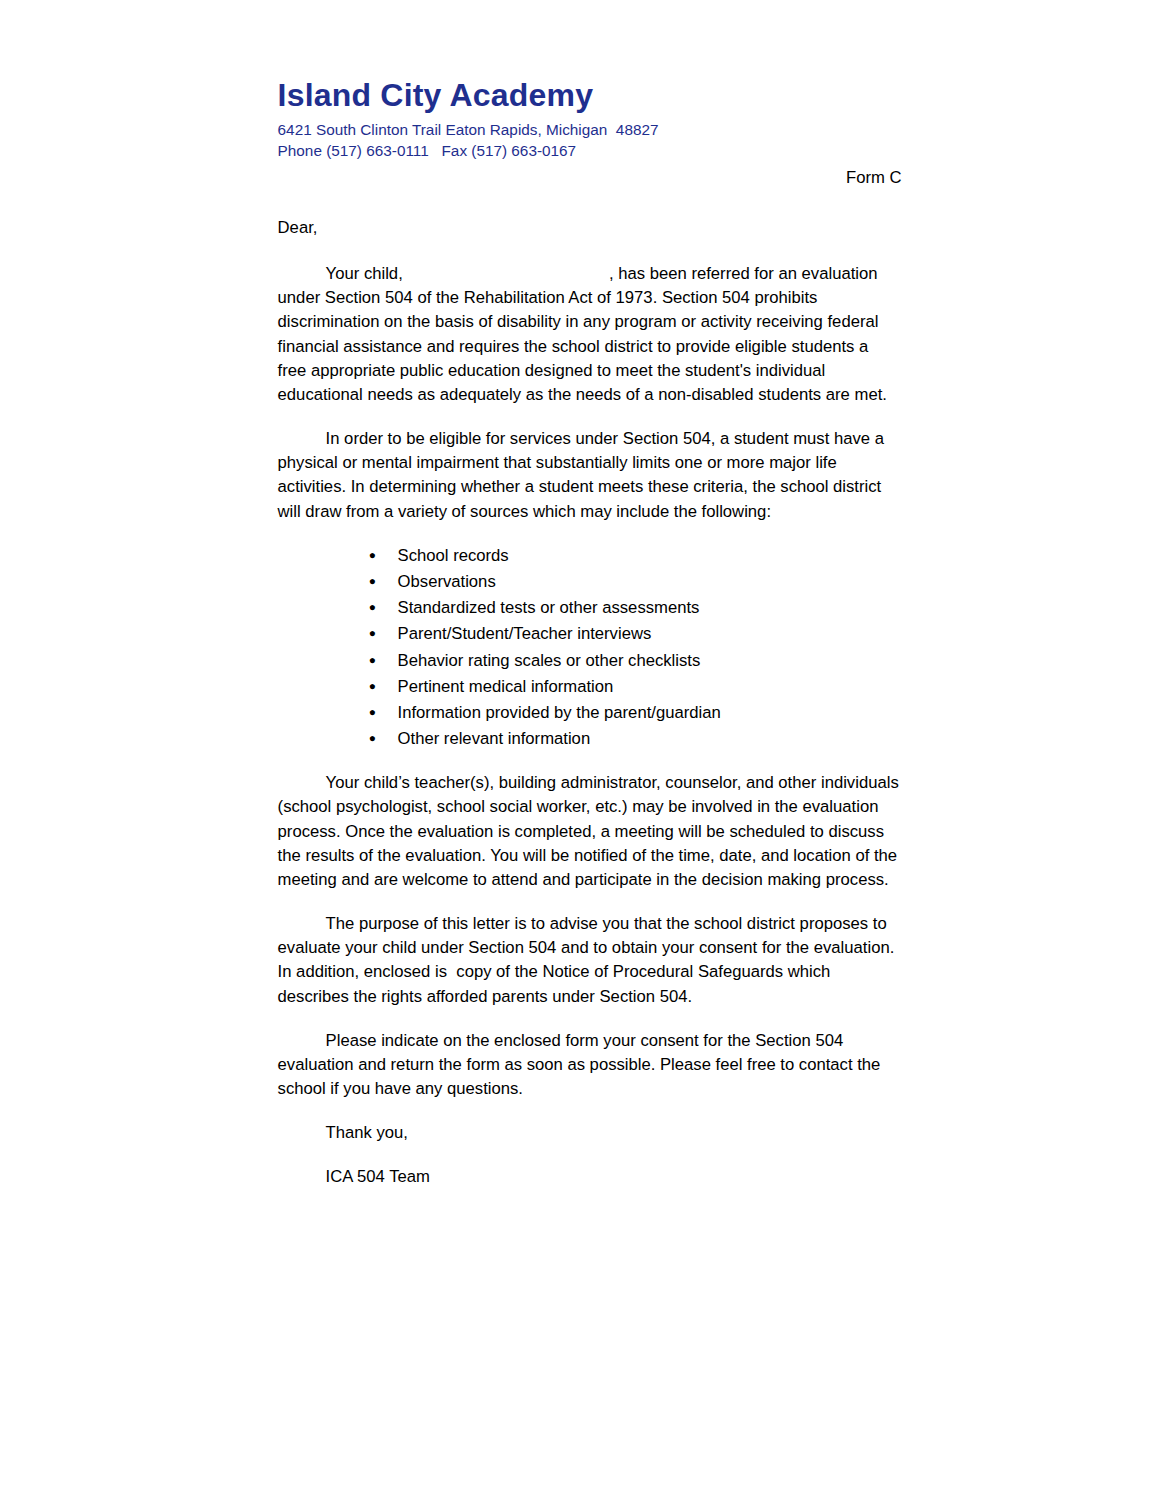Island City Academy
6421 South Clinton Trail Eaton Rapids, Michigan 48827
Phone (517) 663-0111 Fax (517) 663-0167
Form C
Dear,
Your child, , has been referred for an evaluation under Section 504 of the Rehabilitation Act of 1973. Section 504 prohibits discrimination on the basis of disability in any program or activity receiving federal financial assistance and requires the school district to provide eligible students a free appropriate public education designed to meet the student's individual educational needs as adequately as the needs of a non-disabled students are met.
In order to be eligible for services under Section 504, a student must have a physical or mental impairment that substantially limits one or more major life activities. In determining whether a student meets these criteria, the school district will draw from a variety of sources which may include the following:
School records
Observations
Standardized tests or other assessments
Parent/Student/Teacher interviews
Behavior rating scales or other checklists
Pertinent medical information
Information provided by the parent/guardian
Other relevant information
Your child’s teacher(s), building administrator, counselor, and other individuals (school psychologist, school social worker, etc.) may be involved in the evaluation process. Once the evaluation is completed, a meeting will be scheduled to discuss the results of the evaluation. You will be notified of the time, date, and location of the meeting and are welcome to attend and participate in the decision making process.
The purpose of this letter is to advise you that the school district proposes to evaluate your child under Section 504 and to obtain your consent for the evaluation. In addition, enclosed is copy of the Notice of Procedural Safeguards which describes the rights afforded parents under Section 504.
Please indicate on the enclosed form your consent for the Section 504 evaluation and return the form as soon as possible. Please feel free to contact the school if you have any questions.
Thank you,
ICA 504 Team